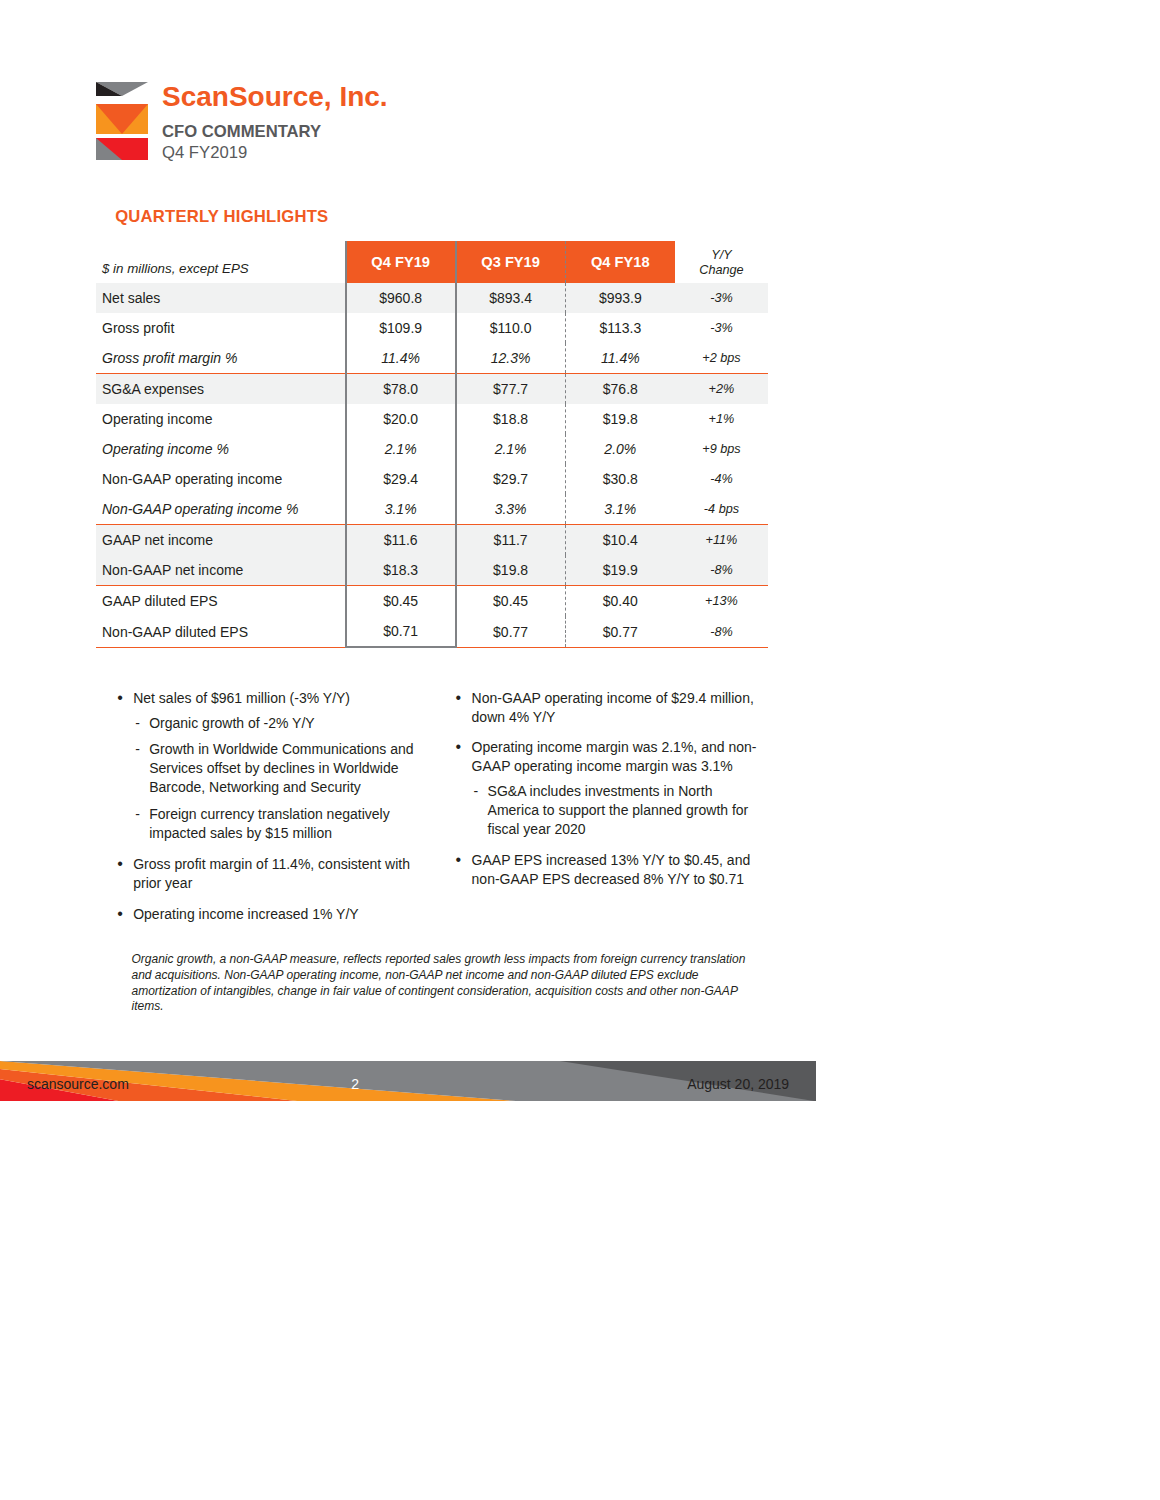ScanSource, Inc.
CFO COMMENTARY
Q4 FY2019
QUARTERLY HIGHLIGHTS
| $ in millions, except EPS | Q4 FY19 | Q3 FY19 | Q4 FY18 | Y/Y Change |
| --- | --- | --- | --- | --- |
| Net sales | $960.8 | $893.4 | $993.9 | -3% |
| Gross profit | $109.9 | $110.0 | $113.3 | -3% |
| Gross profit margin % | 11.4% | 12.3% | 11.4% | +2 bps |
| SG&A expenses | $78.0 | $77.7 | $76.8 | +2% |
| Operating income | $20.0 | $18.8 | $19.8 | +1% |
| Operating income % | 2.1% | 2.1% | 2.0% | +9 bps |
| Non-GAAP operating income | $29.4 | $29.7 | $30.8 | -4% |
| Non-GAAP operating income % | 3.1% | 3.3% | 3.1% | -4 bps |
| GAAP net income | $11.6 | $11.7 | $10.4 | +11% |
| Non-GAAP net income | $18.3 | $19.8 | $19.9 | -8% |
| GAAP diluted EPS | $0.45 | $0.45 | $0.40 | +13% |
| Non-GAAP diluted EPS | $0.71 | $0.77 | $0.77 | -8% |
Net sales of $961 million (-3% Y/Y)
Organic growth of -2% Y/Y
Growth in Worldwide Communications and Services offset by declines in Worldwide Barcode, Networking and Security
Foreign currency translation negatively impacted sales by $15 million
Gross profit margin of 11.4%, consistent with prior year
Operating income increased 1% Y/Y
Non-GAAP operating income of $29.4 million, down 4% Y/Y
Operating income margin was 2.1%, and non-GAAP operating income margin was 3.1%
SG&A includes investments in North America to support the planned growth for fiscal year 2020
GAAP EPS increased 13% Y/Y to $0.45, and non-GAAP EPS decreased 8% Y/Y to $0.71
Organic growth, a non-GAAP measure, reflects reported sales growth less impacts from foreign currency translation and acquisitions. Non-GAAP operating income, non-GAAP net income and non-GAAP diluted EPS exclude amortization of intangibles, change in fair value of contingent consideration, acquisition costs and other non-GAAP items.
scansource.com
2
August 20, 2019